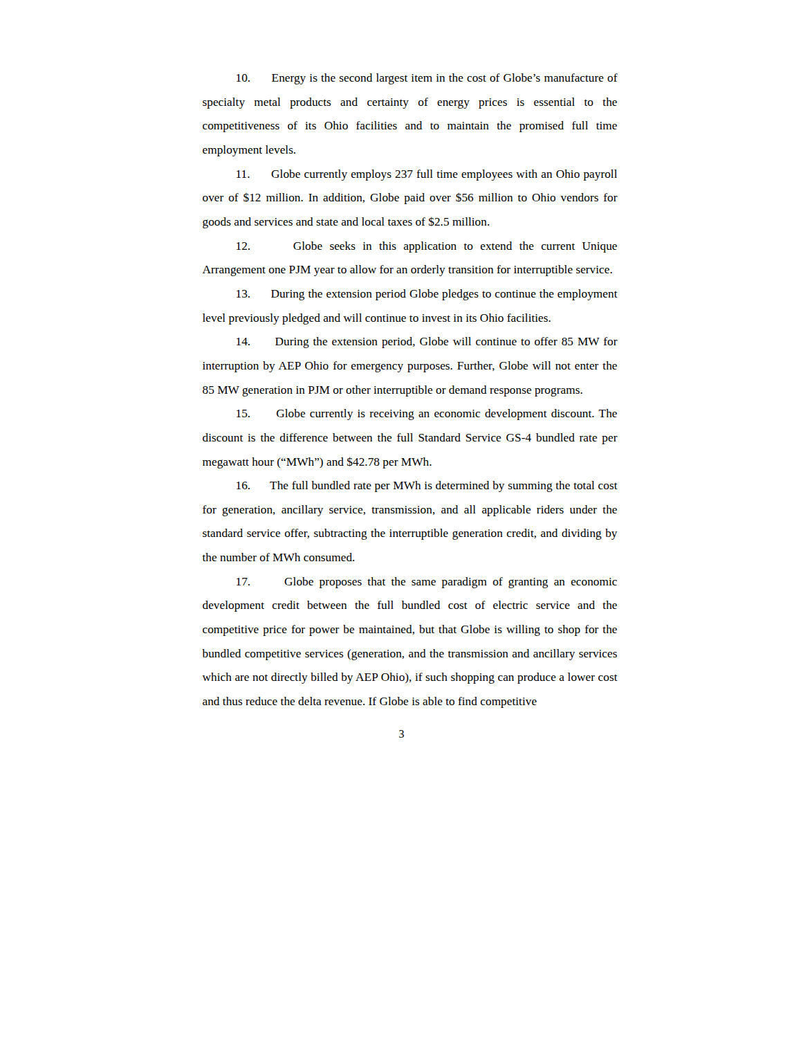10. Energy is the second largest item in the cost of Globe’s manufacture of specialty metal products and certainty of energy prices is essential to the competitiveness of its Ohio facilities and to maintain the promised full time employment levels.
11. Globe currently employs 237 full time employees with an Ohio payroll over of $12 million. In addition, Globe paid over $56 million to Ohio vendors for goods and services and state and local taxes of $2.5 million.
12. Globe seeks in this application to extend the current Unique Arrangement one PJM year to allow for an orderly transition for interruptible service.
13. During the extension period Globe pledges to continue the employment level previously pledged and will continue to invest in its Ohio facilities.
14. During the extension period, Globe will continue to offer 85 MW for interruption by AEP Ohio for emergency purposes. Further, Globe will not enter the 85 MW generation in PJM or other interruptible or demand response programs.
15. Globe currently is receiving an economic development discount. The discount is the difference between the full Standard Service GS-4 bundled rate per megawatt hour (“MWh”) and $42.78 per MWh.
16. The full bundled rate per MWh is determined by summing the total cost for generation, ancillary service, transmission, and all applicable riders under the standard service offer, subtracting the interruptible generation credit, and dividing by the number of MWh consumed.
17. Globe proposes that the same paradigm of granting an economic development credit between the full bundled cost of electric service and the competitive price for power be maintained, but that Globe is willing to shop for the bundled competitive services (generation, and the transmission and ancillary services which are not directly billed by AEP Ohio), if such shopping can produce a lower cost and thus reduce the delta revenue. If Globe is able to find competitive
3